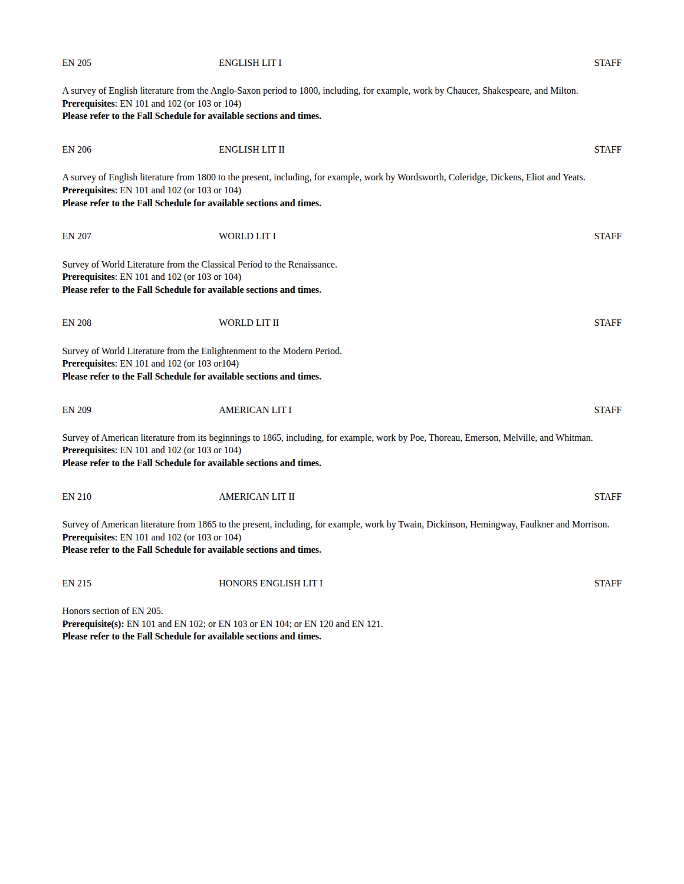EN 205 ENGLISH LIT I STAFF
A survey of English literature from the Anglo-Saxon period to 1800, including, for example, work by Chaucer, Shakespeare, and Milton.
Prerequisites: EN 101 and 102 (or 103 or 104)
Please refer to the Fall Schedule for available sections and times.
EN 206 ENGLISH LIT II STAFF
A survey of English literature from 1800 to the present, including, for example, work by Wordsworth, Coleridge, Dickens, Eliot and Yeats.
Prerequisites: EN 101 and 102 (or 103 or 104)
Please refer to the Fall Schedule for available sections and times.
EN 207 WORLD LIT I STAFF
Survey of World Literature from the Classical Period to the Renaissance.
Prerequisites: EN 101 and 102 (or 103 or 104)
Please refer to the Fall Schedule for available sections and times.
EN 208 WORLD LIT II STAFF
Survey of World Literature from the Enlightenment to the Modern Period.
Prerequisites: EN 101 and 102 (or 103 or104)
Please refer to the Fall Schedule for available sections and times.
EN 209 AMERICAN LIT I STAFF
Survey of American literature from its beginnings to 1865, including, for example, work by Poe, Thoreau, Emerson, Melville, and Whitman.
Prerequisites: EN 101 and 102 (or 103 or 104)
Please refer to the Fall Schedule for available sections and times.
EN 210 AMERICAN LIT II STAFF
Survey of American literature from 1865 to the present, including, for example, work by Twain, Dickinson, Hemingway, Faulkner and Morrison.
Prerequisites: EN 101 and 102 (or 103 or 104)
Please refer to the Fall Schedule for available sections and times.
EN 215 HONORS ENGLISH LIT I STAFF
Honors section of EN 205.
Prerequisite(s): EN 101 and EN 102; or EN 103 or EN 104; or EN 120 and EN 121.
Please refer to the Fall Schedule for available sections and times.